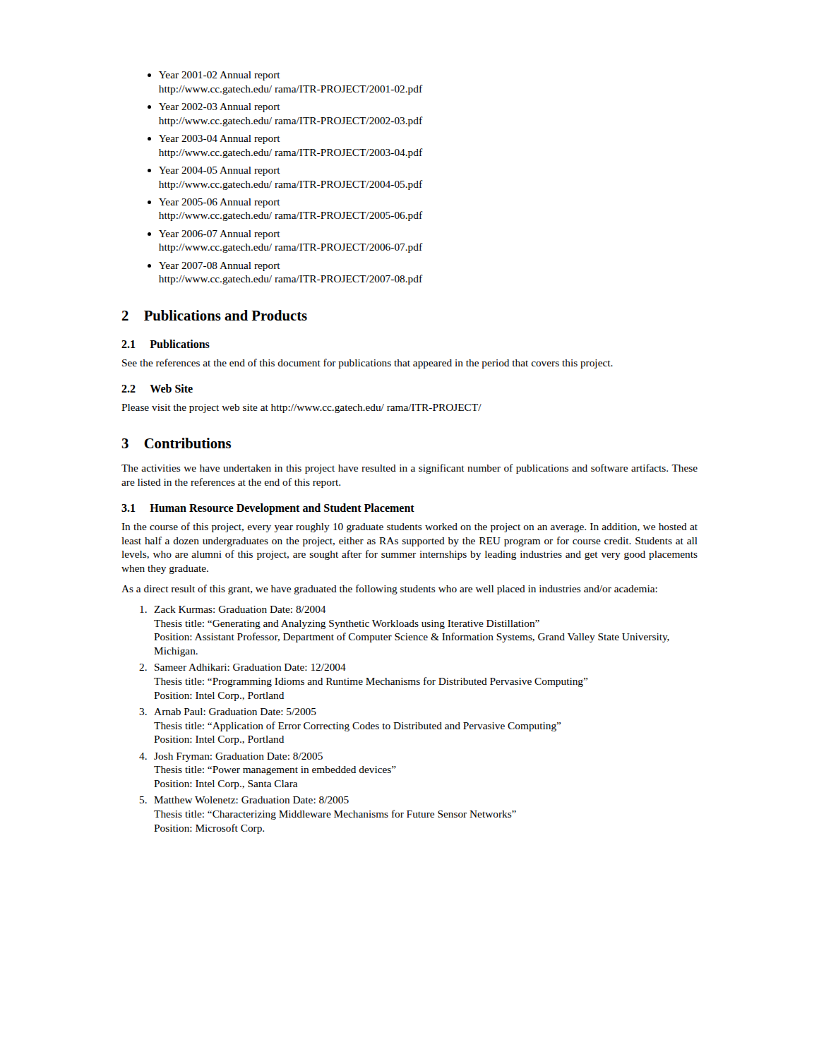Year 2001-02 Annual report http://www.cc.gatech.edu/ rama/ITR-PROJECT/2001-02.pdf
Year 2002-03 Annual report http://www.cc.gatech.edu/ rama/ITR-PROJECT/2002-03.pdf
Year 2003-04 Annual report http://www.cc.gatech.edu/ rama/ITR-PROJECT/2003-04.pdf
Year 2004-05 Annual report http://www.cc.gatech.edu/ rama/ITR-PROJECT/2004-05.pdf
Year 2005-06 Annual report http://www.cc.gatech.edu/ rama/ITR-PROJECT/2005-06.pdf
Year 2006-07 Annual report http://www.cc.gatech.edu/ rama/ITR-PROJECT/2006-07.pdf
Year 2007-08 Annual report http://www.cc.gatech.edu/ rama/ITR-PROJECT/2007-08.pdf
2 Publications and Products
2.1 Publications
See the references at the end of this document for publications that appeared in the period that covers this project.
2.2 Web Site
Please visit the project web site at http://www.cc.gatech.edu/ rama/ITR-PROJECT/
3 Contributions
The activities we have undertaken in this project have resulted in a significant number of publications and software artifacts. These are listed in the references at the end of this report.
3.1 Human Resource Development and Student Placement
In the course of this project, every year roughly 10 graduate students worked on the project on an average. In addition, we hosted at least half a dozen undergraduates on the project, either as RAs supported by the REU program or for course credit. Students at all levels, who are alumni of this project, are sought after for summer internships by leading industries and get very good placements when they graduate.
As a direct result of this grant, we have graduated the following students who are well placed in industries and/or academia:
Zack Kurmas: Graduation Date: 8/2004 Thesis title: “Generating and Analyzing Synthetic Workloads using Iterative Distillation” Position: Assistant Professor, Department of Computer Science & Information Systems, Grand Valley State University, Michigan.
Sameer Adhikari: Graduation Date: 12/2004 Thesis title: “Programming Idioms and Runtime Mechanisms for Distributed Pervasive Computing” Position: Intel Corp., Portland
Arnab Paul: Graduation Date: 5/2005 Thesis title: “Application of Error Correcting Codes to Distributed and Pervasive Computing” Position: Intel Corp., Portland
Josh Fryman: Graduation Date: 8/2005 Thesis title: “Power management in embedded devices” Position: Intel Corp., Santa Clara
Matthew Wolenetz: Graduation Date: 8/2005 Thesis title: “Characterizing Middleware Mechanisms for Future Sensor Networks” Position: Microsoft Corp.